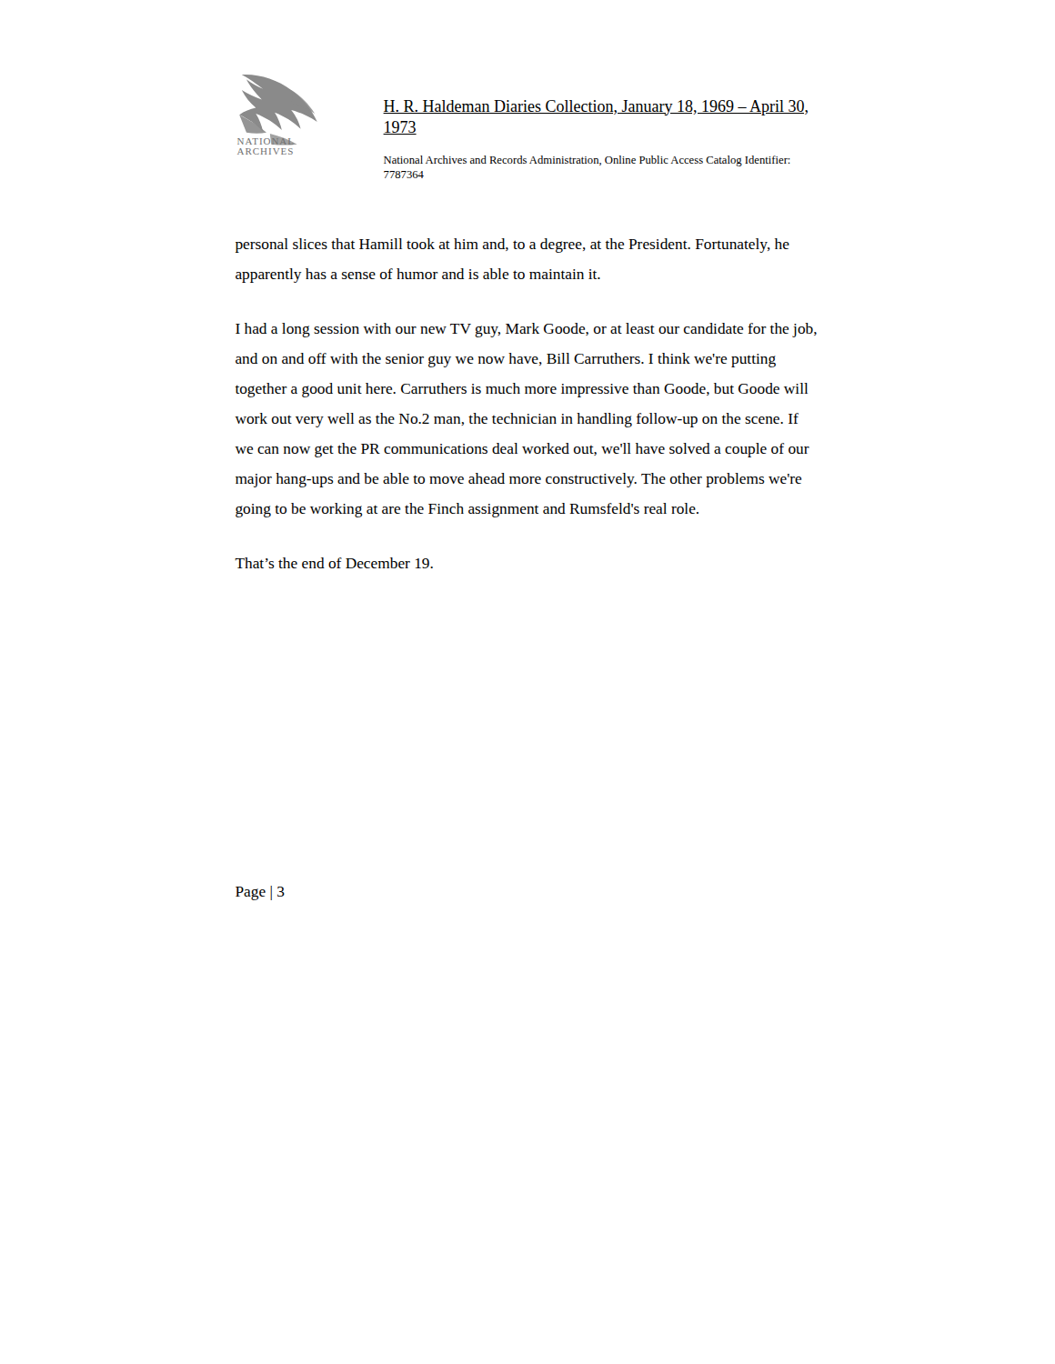NATIONAL ARCHIVES
H. R. Haldeman Diaries Collection, January 18, 1969 – April 30, 1973
National Archives and Records Administration, Online Public Access Catalog Identifier: 7787364
personal slices that Hamill took at him and, to a degree, at the President. Fortunately, he apparently has a sense of humor and is able to maintain it.
I had a long session with our new TV guy, Mark Goode, or at least our candidate for the job, and on and off with the senior guy we now have, Bill Carruthers. I think we're putting together a good unit here. Carruthers is much more impressive than Goode, but Goode will work out very well as the No.2 man, the technician in handling follow-up on the scene. If we can now get the PR communications deal worked out, we'll have solved a couple of our major hang-ups and be able to move ahead more constructively. The other problems we're going to be working at are the Finch assignment and Rumsfeld's real role.
That’s the end of December 19.
Page | 3